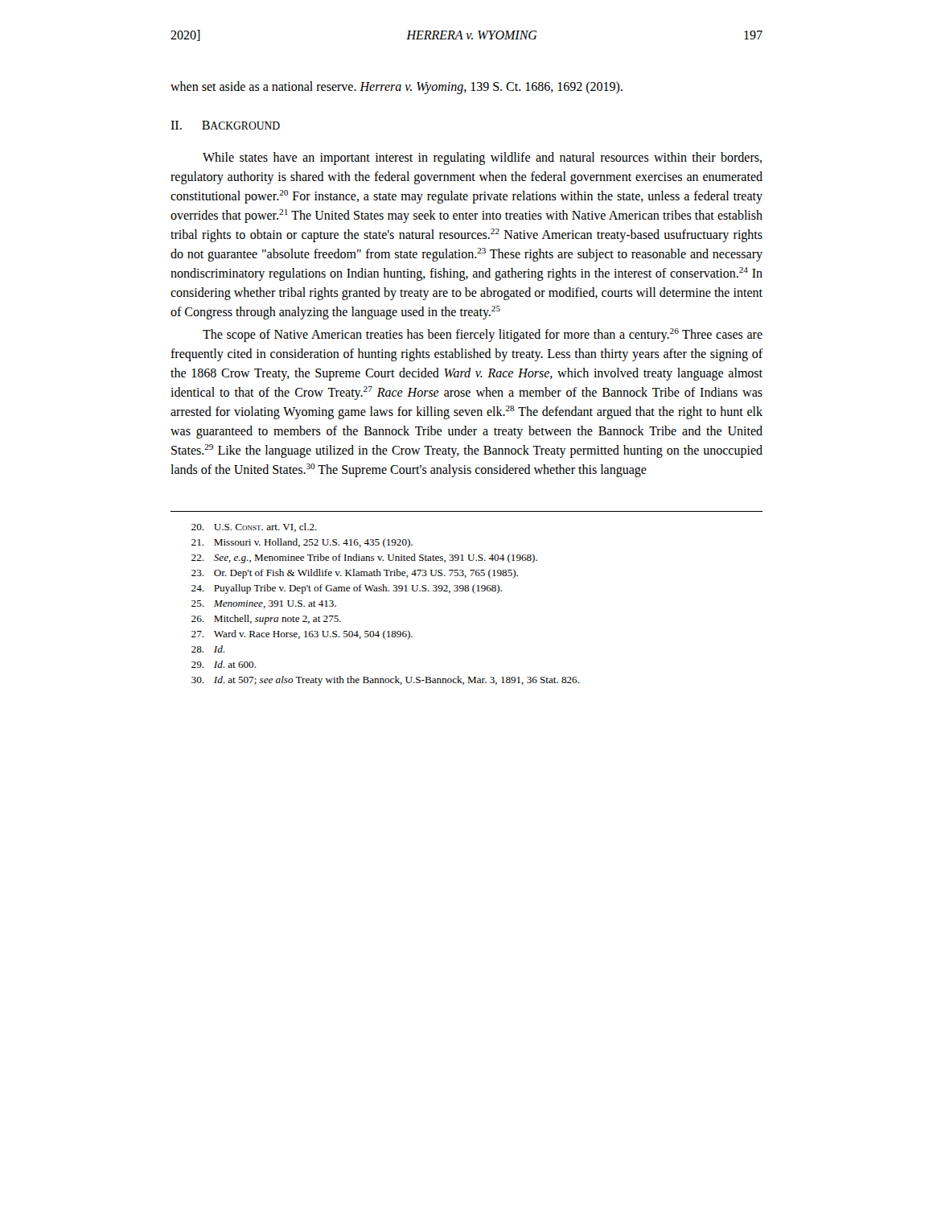2020] HERRERA v. WYOMING 197
when set aside as a national reserve. Herrera v. Wyoming, 139 S. Ct. 1686, 1692 (2019).
II. BACKGROUND
While states have an important interest in regulating wildlife and natural resources within their borders, regulatory authority is shared with the federal government when the federal government exercises an enumerated constitutional power.20 For instance, a state may regulate private relations within the state, unless a federal treaty overrides that power.21 The United States may seek to enter into treaties with Native American tribes that establish tribal rights to obtain or capture the state's natural resources.22 Native American treaty-based usufructuary rights do not guarantee "absolute freedom" from state regulation.23 These rights are subject to reasonable and necessary nondiscriminatory regulations on Indian hunting, fishing, and gathering rights in the interest of conservation.24 In considering whether tribal rights granted by treaty are to be abrogated or modified, courts will determine the intent of Congress through analyzing the language used in the treaty.25
The scope of Native American treaties has been fiercely litigated for more than a century.26 Three cases are frequently cited in consideration of hunting rights established by treaty. Less than thirty years after the signing of the 1868 Crow Treaty, the Supreme Court decided Ward v. Race Horse, which involved treaty language almost identical to that of the Crow Treaty.27 Race Horse arose when a member of the Bannock Tribe of Indians was arrested for violating Wyoming game laws for killing seven elk.28 The defendant argued that the right to hunt elk was guaranteed to members of the Bannock Tribe under a treaty between the Bannock Tribe and the United States.29 Like the language utilized in the Crow Treaty, the Bannock Treaty permitted hunting on the unoccupied lands of the United States.30 The Supreme Court's analysis considered whether this language
20. U.S. Const. art. VI, cl.2.
21. Missouri v. Holland, 252 U.S. 416, 435 (1920).
22. See, e.g., Menominee Tribe of Indians v. United States, 391 U.S. 404 (1968).
23. Or. Dep't of Fish & Wildlife v. Klamath Tribe, 473 US. 753, 765 (1985).
24. Puyallup Tribe v. Dep't of Game of Wash. 391 U.S. 392, 398 (1968).
25. Menominee, 391 U.S. at 413.
26. Mitchell, supra note 2, at 275.
27. Ward v. Race Horse, 163 U.S. 504, 504 (1896).
28. Id.
29. Id. at 600.
30. Id. at 507; see also Treaty with the Bannock, U.S-Bannock, Mar. 3, 1891, 36 Stat. 826.